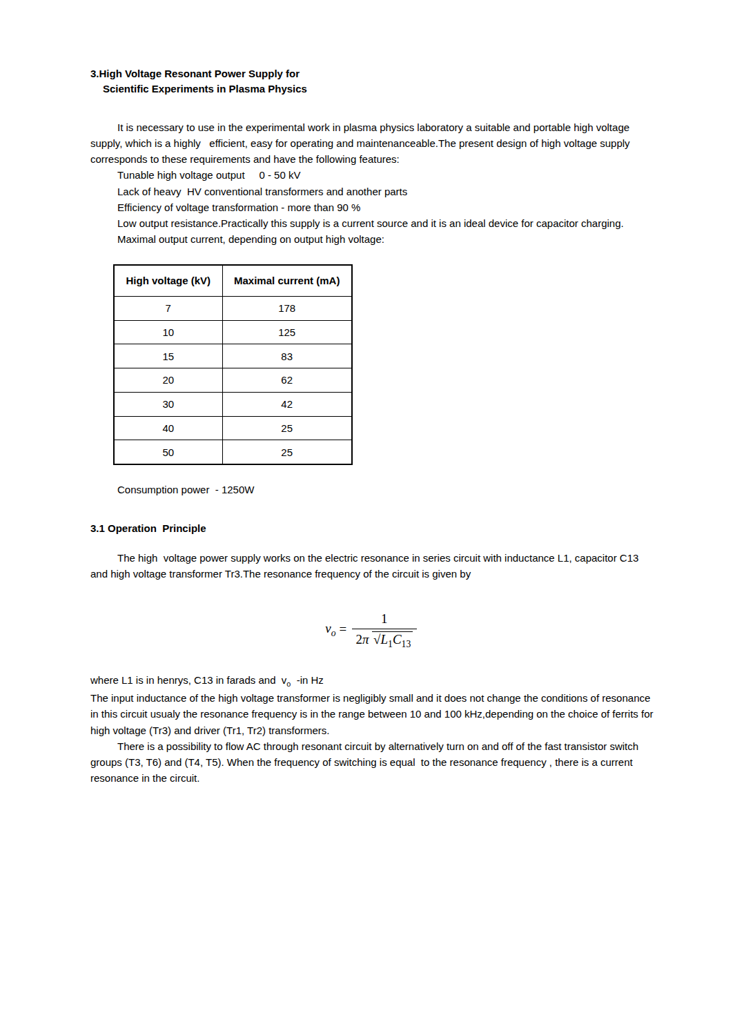3. High Voltage Resonant Power Supply for
Scientific Experiments in Plasma Physics
It is necessary to use in the experimental work in plasma physics laboratory a suitable and portable high voltage supply, which is a highly efficient, easy for operating and maintenanceable.The present design of high voltage supply corresponds to these requirements and have the following features:
Tunable high voltage output 0 - 50 kV
Lack of heavy HV conventional transformers and another parts
Efficiency of voltage transformation - more than 90 %
Low output resistance.Practically this supply is a current source and it is an ideal device for capacitor charging.
Maximal output current, depending on output high voltage:
| High voltage (kV) | Maximal current (mA) |
| --- | --- |
| 7 | 178 |
| 10 | 125 |
| 15 | 83 |
| 20 | 62 |
| 30 | 42 |
| 40 | 25 |
| 50 | 25 |
Consumption power - 1250W
3.1 Operation Principle
The high voltage power supply works on the electric resonance in series circuit with inductance L1, capacitor C13 and high voltage transformer Tr3.The resonance frequency of the circuit is given by
vo = 1 2π √L1C13
where L1 is in henrys, C13 in farads and vo -in Hz
The input inductance of the high voltage transformer is negligibly small and it does not change the conditions of resonance in this circuit usualy the resonance frequency is in the range between 10 and 100 kHz,depending on the choice of ferrits for high voltage (Tr3) and driver (Tr1, Tr2) transformers.
There is a possibility to flow AC through resonant circuit by alternatively turn on and off of the fast transistor switch groups (T3, T6) and (T4, T5). When the frequency of switching is equal to the resonance frequency , there is a current resonance in the circuit.